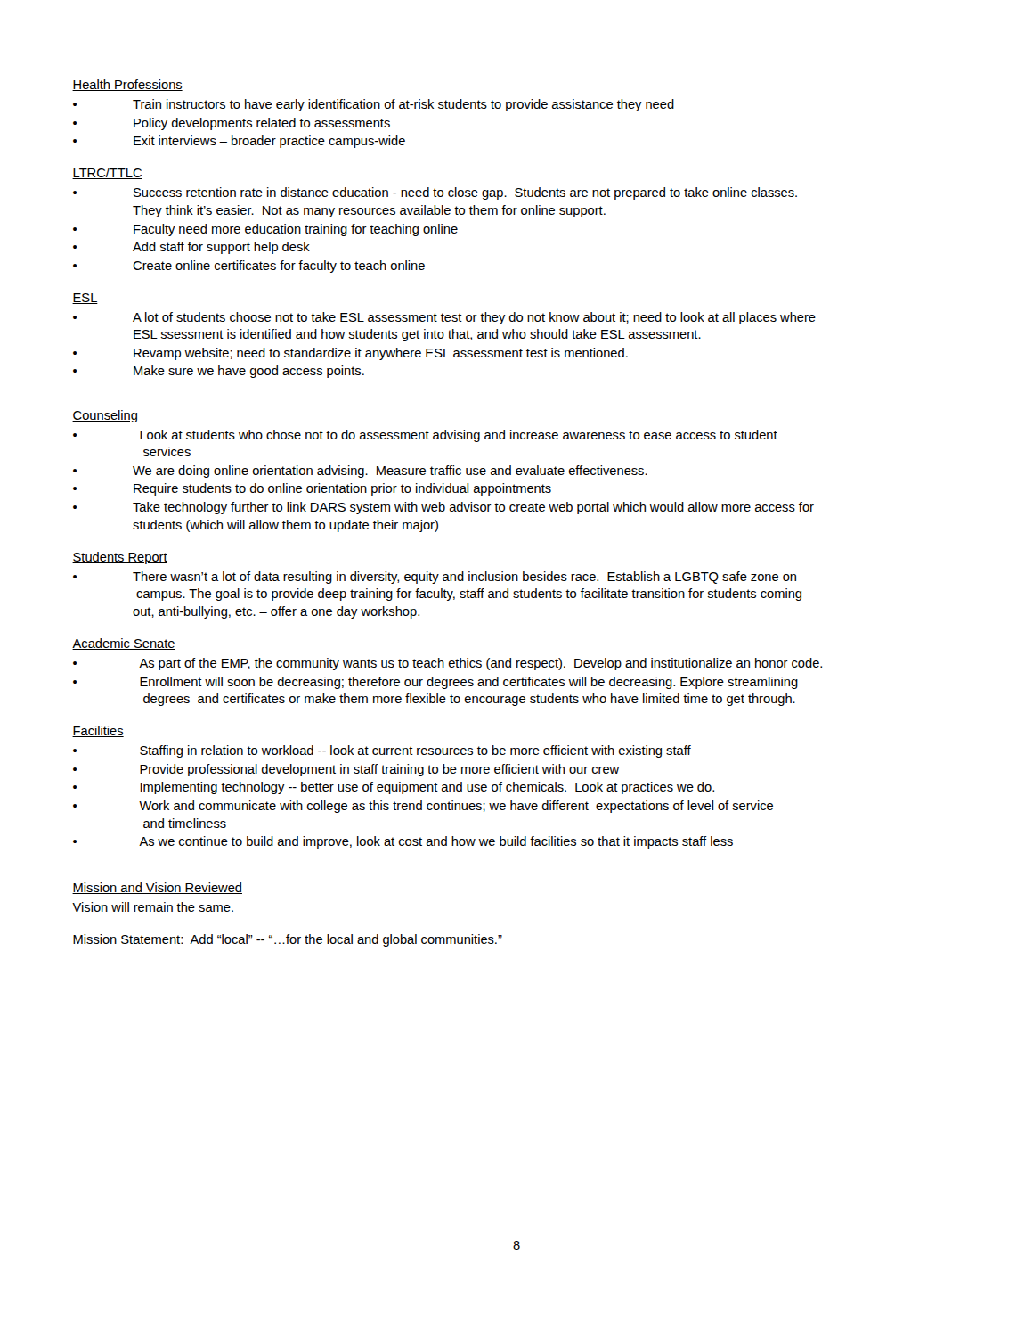Health Professions
Train instructors to have early identification of at-risk students to provide assistance they need
Policy developments related to assessments
Exit interviews – broader practice campus-wide
LTRC/TTLC
Success retention rate in distance education - need to close gap. Students are not prepared to take online classes.They think it’s easier. Not as many resources available to them for online support.
Faculty need more education training for teaching online
Add staff for support help desk
Create online certificates for faculty to teach online
ESL
A lot of students choose not to take ESL assessment test or they do not know about it; need to look at all places whereESL ssessment is identified and how students get into that, and who should take ESL assessment.
Revamp website; need to standardize it anywhere ESL assessment test is mentioned.
Make sure we have good access points.
Counseling
Look at students who chose not to do assessment advising and increase awareness to ease access to student services
We are doing online orientation advising. Measure traffic use and evaluate effectiveness.
Require students to do online orientation prior to individual appointments
Take technology further to link DARS system with web advisor to create web portal which would allow more access forstudents (which will allow them to update their major)
Students Report
There wasn’t a lot of data resulting in diversity, equity and inclusion besides race. Establish a LGBTQ safe zone on campus. The goal is to provide deep training for faculty, staff and students to facilitate transition for students coming out, anti-bullying, etc. – offer a one day workshop.
Academic Senate
As part of the EMP, the community wants us to teach ethics (and respect). Develop and institutionalize an honor code.
Enrollment will soon be decreasing; therefore our degrees and certificates will be decreasing. Explore streamlining degrees and certificates or make them more flexible to encourage students who have limited time to get through.
Facilities
Staffing in relation to workload -- look at current resources to be more efficient with existing staff
Provide professional development in staff training to be more efficient with our crew
Implementing technology -- better use of equipment and use of chemicals. Look at practices we do.
Work and communicate with college as this trend continues; we have different expectations of level of service and timeliness
As we continue to build and improve, look at cost and how we build facilities so that it impacts staff less
Mission and Vision Reviewed
Vision will remain the same.
Mission Statement: Add “local” -- “…for the local and global communities.”
8